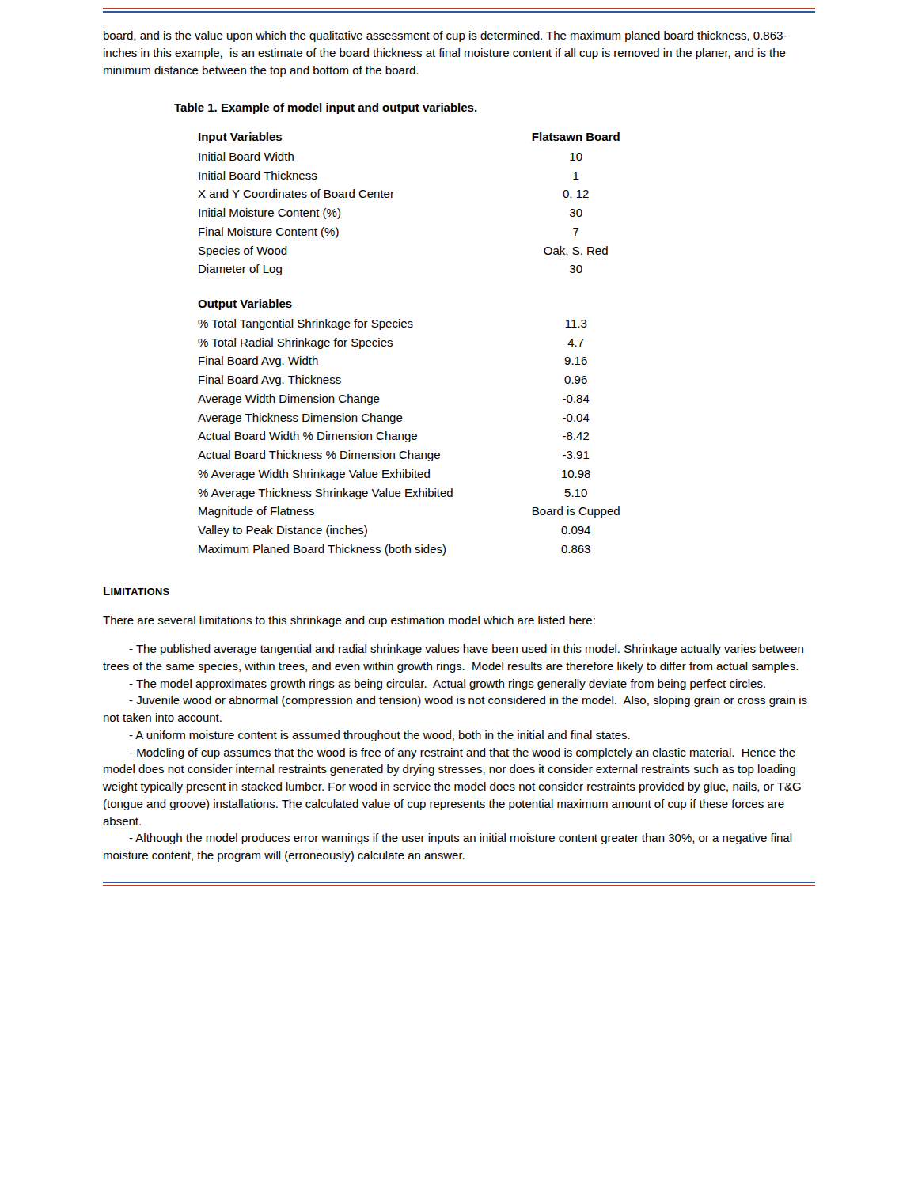board, and is the value upon which the qualitative assessment of cup is determined. The maximum planed board thickness, 0.863-inches in this example, is an estimate of the board thickness at final moisture content if all cup is removed in the planer, and is the minimum distance between the top and bottom of the board.
Table 1. Example of model input and output variables.
| Input Variables | Flatsawn Board |
| Initial Board Width | 10 |
| Initial Board Thickness | 1 |
| X and Y Coordinates of Board Center | 0, 12 |
| Initial Moisture Content (%) | 30 |
| Final Moisture Content (%) | 7 |
| Species of Wood | Oak, S. Red |
| Diameter of Log | 30 |
| Output Variables | |
| % Total Tangential Shrinkage for Species | 11.3 |
| % Total Radial Shrinkage for Species | 4.7 |
| Final Board Avg. Width | 9.16 |
| Final Board Avg. Thickness | 0.96 |
| Average Width Dimension Change | -0.84 |
| Average Thickness Dimension Change | -0.04 |
| Actual Board Width % Dimension Change | -8.42 |
| Actual Board Thickness % Dimension Change | -3.91 |
| % Average Width Shrinkage Value Exhibited | 10.98 |
| % Average Thickness Shrinkage Value Exhibited | 5.10 |
| Magnitude of Flatness | Board is Cupped |
| Valley to Peak Distance (inches) | 0.094 |
| Maximum Planed Board Thickness (both sides) | 0.863 |
LIMITATIONS
There are several limitations to this shrinkage and cup estimation model which are listed here:
- The published average tangential and radial shrinkage values have been used in this model. Shrinkage actually varies between trees of the same species, within trees, and even within growth rings. Model results are therefore likely to differ from actual samples.
- The model approximates growth rings as being circular. Actual growth rings generally deviate from being perfect circles.
- Juvenile wood or abnormal (compression and tension) wood is not considered in the model. Also, sloping grain or cross grain is not taken into account.
- A uniform moisture content is assumed throughout the wood, both in the initial and final states.
- Modeling of cup assumes that the wood is free of any restraint and that the wood is completely an elastic material. Hence the model does not consider internal restraints generated by drying stresses, nor does it consider external restraints such as top loading weight typically present in stacked lumber. For wood in service the model does not consider restraints provided by glue, nails, or T&G (tongue and groove) installations. The calculated value of cup represents the potential maximum amount of cup if these forces are absent.
- Although the model produces error warnings if the user inputs an initial moisture content greater than 30%, or a negative final moisture content, the program will (erroneously) calculate an answer.